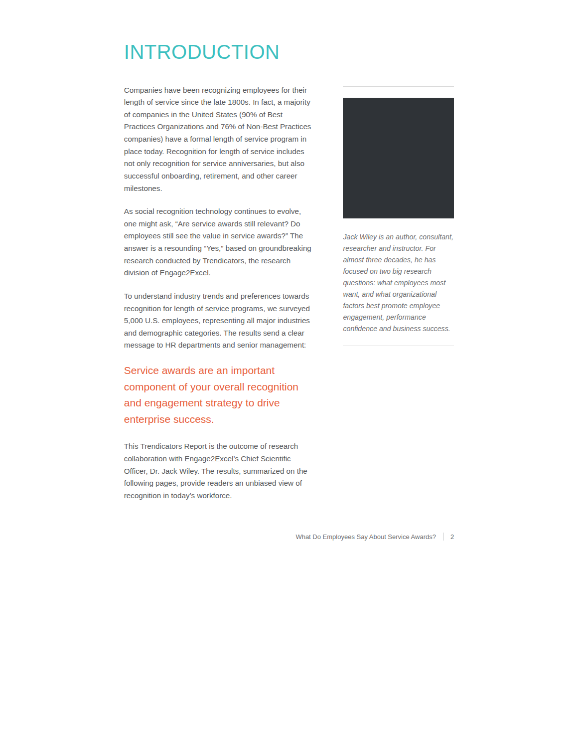INTRODUCTION
Companies have been recognizing employees for their length of service since the late 1800s. In fact, a majority of companies in the United States (90% of Best Practices Organizations and 76% of Non-Best Practices companies) have a formal length of service program in place today. Recognition for length of service includes not only recognition for service anniversaries, but also successful onboarding, retirement, and other career milestones.
As social recognition technology continues to evolve, one might ask, “Are service awards still relevant? Do employees still see the value in service awards?” The answer is a resounding “Yes,” based on groundbreaking research conducted by Trendicators, the research division of Engage2Excel.
To understand industry trends and preferences towards recognition for length of service programs, we surveyed 5,000 U.S. employees, representing all major industries and demographic categories. The results send a clear message to HR departments and senior management:
Service awards are an important component of your overall recognition and engagement strategy to drive enterprise success.
This Trendicators Report is the outcome of research collaboration with Engage2Excel’s Chief Scientific Officer, Dr. Jack Wiley. The results, summarized on the following pages, provide readers an unbiased view of recognition in today’s workforce.
Jack Wiley is an author, consultant, researcher and instructor. For almost three decades, he has focused on two big research questions: what employees most want, and what organizational factors best promote employee engagement, performance confidence and business success.
What Do Employees Say About Service Awards? 2